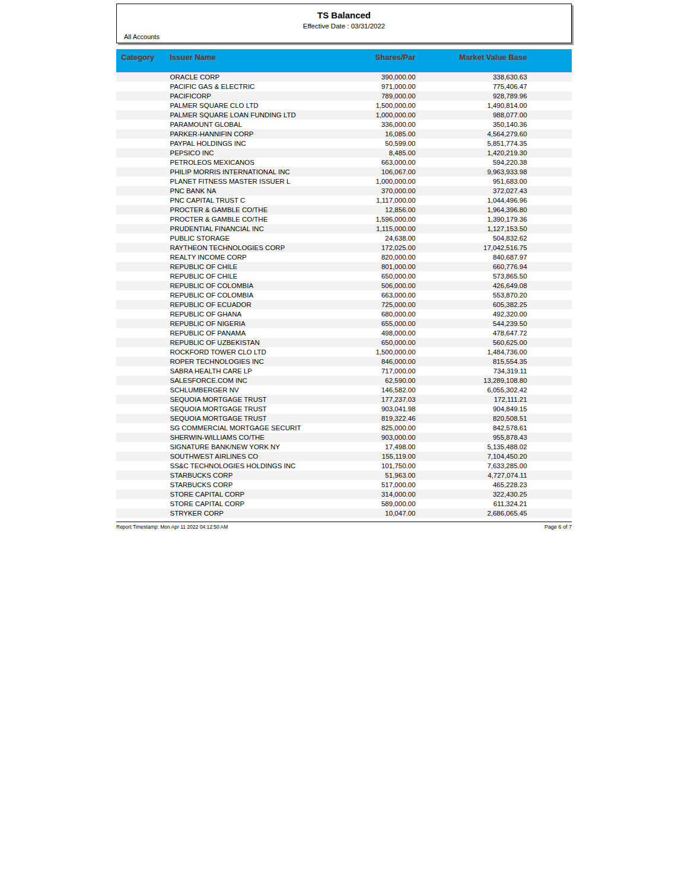TS Balanced
Effective Date : 03/31/2022
All Accounts
| Category | Issuer Name | Shares/Par | Market Value Base | |
| --- | --- | --- | --- | --- |
| | ORACLE CORP | 390,000.00 | 338,630.63 | |
| | PACIFIC GAS & ELECTRIC | 971,000.00 | 775,406.47 | |
| | PACIFICORP | 789,000.00 | 928,789.96 | |
| | PALMER SQUARE CLO LTD | 1,500,000.00 | 1,490,814.00 | |
| | PALMER SQUARE LOAN FUNDING LTD | 1,000,000.00 | 988,077.00 | |
| | PARAMOUNT GLOBAL | 336,000.00 | 350,140.36 | |
| | PARKER-HANNIFIN CORP | 16,085.00 | 4,564,279.60 | |
| | PAYPAL HOLDINGS INC | 50,599.00 | 5,851,774.35 | |
| | PEPSICO INC | 8,485.00 | 1,420,219.30 | |
| | PETROLEOS MEXICANOS | 663,000.00 | 594,220.38 | |
| | PHILIP MORRIS INTERNATIONAL INC | 106,067.00 | 9,963,933.98 | |
| | PLANET FITNESS MASTER ISSUER L | 1,000,000.00 | 951,683.00 | |
| | PNC BANK NA | 370,000.00 | 372,027.43 | |
| | PNC CAPITAL TRUST C | 1,117,000.00 | 1,044,496.96 | |
| | PROCTER & GAMBLE CO/THE | 12,856.00 | 1,964,396.80 | |
| | PROCTER & GAMBLE CO/THE | 1,596,000.00 | 1,390,179.36 | |
| | PRUDENTIAL FINANCIAL INC | 1,115,000.00 | 1,127,153.50 | |
| | PUBLIC STORAGE | 24,638.00 | 504,832.62 | |
| | RAYTHEON TECHNOLOGIES CORP | 172,025.00 | 17,042,516.75 | |
| | REALTY INCOME CORP | 820,000.00 | 840,687.97 | |
| | REPUBLIC OF CHILE | 801,000.00 | 660,776.94 | |
| | REPUBLIC OF CHILE | 650,000.00 | 573,865.50 | |
| | REPUBLIC OF COLOMBIA | 506,000.00 | 426,649.08 | |
| | REPUBLIC OF COLOMBIA | 663,000.00 | 553,870.20 | |
| | REPUBLIC OF ECUADOR | 725,000.00 | 605,382.25 | |
| | REPUBLIC OF GHANA | 680,000.00 | 492,320.00 | |
| | REPUBLIC OF NIGERIA | 655,000.00 | 544,239.50 | |
| | REPUBLIC OF PANAMA | 498,000.00 | 478,647.72 | |
| | REPUBLIC OF UZBEKISTAN | 650,000.00 | 560,625.00 | |
| | ROCKFORD TOWER CLO LTD | 1,500,000.00 | 1,484,736.00 | |
| | ROPER TECHNOLOGIES INC | 846,000.00 | 815,554.35 | |
| | SABRA HEALTH CARE LP | 717,000.00 | 734,319.11 | |
| | SALESFORCE.COM INC | 62,590.00 | 13,289,108.80 | |
| | SCHLUMBERGER NV | 146,582.00 | 6,055,302.42 | |
| | SEQUOIA MORTGAGE TRUST | 177,237.03 | 172,111.21 | |
| | SEQUOIA MORTGAGE TRUST | 903,041.98 | 904,849.15 | |
| | SEQUOIA MORTGAGE TRUST | 819,322.46 | 820,508.51 | |
| | SG COMMERCIAL MORTGAGE SECURIT | 825,000.00 | 842,578.61 | |
| | SHERWIN-WILLIAMS CO/THE | 903,000.00 | 955,878.43 | |
| | SIGNATURE BANK/NEW YORK NY | 17,498.00 | 5,135,488.02 | |
| | SOUTHWEST AIRLINES CO | 155,119.00 | 7,104,450.20 | |
| | SS&C TECHNOLOGIES HOLDINGS INC | 101,750.00 | 7,633,285.00 | |
| | STARBUCKS CORP | 51,963.00 | 4,727,074.11 | |
| | STARBUCKS CORP | 517,000.00 | 465,228.23 | |
| | STORE CAPITAL CORP | 314,000.00 | 322,430.25 | |
| | STORE CAPITAL CORP | 589,000.00 | 611,324.21 | |
| | STRYKER CORP | 10,047.00 | 2,686,065.45 | |
Report Timestamp: Mon Apr 11 2022 04:12:50 AM
Page 6 of 7